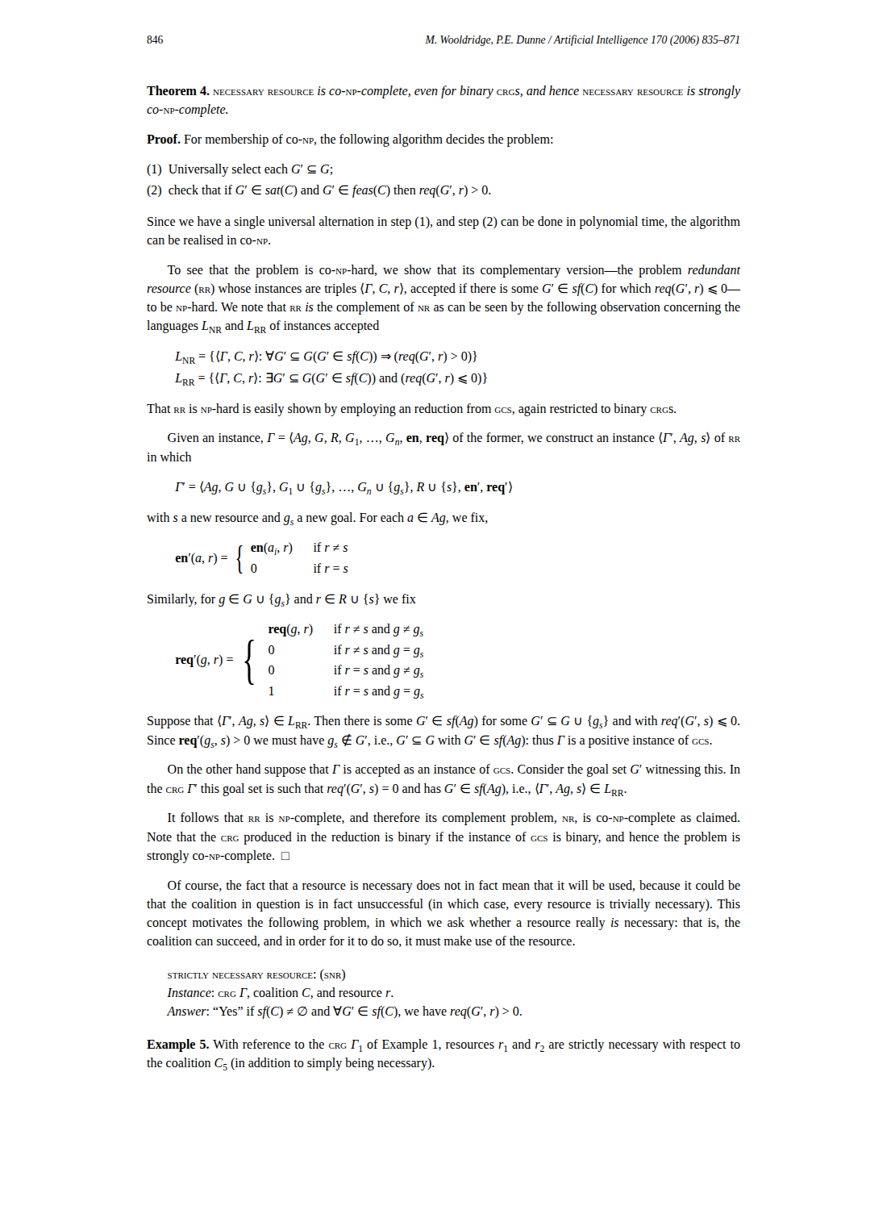846 M. Wooldridge, P.E. Dunne / Artificial Intelligence 170 (2006) 835–871
Theorem 4. necessary resource is co-np-complete, even for binary crg s, and hence necessary resource is strongly co-np-complete.
Proof. For membership of co-np, the following algorithm decides the problem:
(1) Universally select each G′ ⊆ G;
(2) check that if G′ ∈ sat(C) and G′ ∈ feas(C) then req(G′, r) > 0.
Since we have a single universal alternation in step (1), and step (2) can be done in polynomial time, the algorithm can be realised in co-np.
To see that the problem is co-np-hard, we show that its complementary version—the problem redundant resource (rr) whose instances are triples ⟨Γ, C, r⟩, accepted if there is some G′ ∈ sf(C) for which req(G′, r) ⩽ 0—to be np-hard. We note that rr is the complement of nr as can be seen by the following observation concerning the languages LNR and LRR of instances accepted
LNR = {⟨Γ, C, r⟩: ∀G′ ⊆ G(G′ ∈ sf(C)) ⇒ (req(G′, r) > 0)}
LRR = {⟨Γ, C, r⟩: ∃G′ ⊆ G(G′ ∈ sf(C)) and (req(G′, r) ⩽ 0)}
That rr is np-hard is easily shown by employing an reduction from gcs, again restricted to binary crgs.
Given an instance, Γ = ⟨Ag, G, R, G1, …, Gn, en, req⟩ of the former, we construct an instance ⟨Γ′, Ag, s⟩ of rr in which
Γ′ = ⟨Ag, G ∪ {gs}, G1 ∪ {gs}, …, Gn ∪ {gs}, R ∪ {s}, en′, req′⟩
with s a new resource and gs a new goal. For each a ∈ Ag, we fix,
en′(a, r) = { en(ai, r) if r ≠ s 0 if r = s
Similarly, for g ∈ G ∪ {gs} and r ∈ R ∪ {s} we fix
req′(g, r) = { req(g, r) if r ≠ s and g ≠ gs 0 if r ≠ s and g = gs 0 if r = s and g ≠ gs 1 if r = s and g = gs
Suppose that ⟨Γ′, Ag, s⟩ ∈ LRR. Then there is some G′ ∈ sf(Ag) for some G′ ⊆ G ∪ {gs} and with req′(G′, s) ⩽ 0. Since req′(gs, s) > 0 we must have gs ∉ G′, i.e., G′ ⊆ G with G′ ∈ sf(Ag): thus Γ is a positive instance of gcs.
On the other hand suppose that Γ is accepted as an instance of gcs. Consider the goal set G′ witnessing this. In the crg Γ′ this goal set is such that req′(G′, s) = 0 and has G′ ∈ sf(Ag), i.e., ⟨Γ′, Ag, s⟩ ∈ LRR.
It follows that rr is np-complete, and therefore its complement problem, nr, is co-np-complete as claimed. Note that the crg produced in the reduction is binary if the instance of gcs is binary, and hence the problem is strongly co-np-complete. □
Of course, the fact that a resource is necessary does not in fact mean that it will be used, because it could be that the coalition in question is in fact unsuccessful (in which case, every resource is trivially necessary). This concept motivates the following problem, in which we ask whether a resource really is necessary: that is, the coalition can succeed, and in order for it to do so, it must make use of the resource.
strictly necessary resource: (snr)
Instance: crg Γ, coalition C, and resource r.
Answer: “Yes” if sf(C) ≠ ∅ and ∀G′ ∈ sf(C), we have req(G′, r) > 0.
Example 5. With reference to the crg Γ1 of Example 1, resources r1 and r2 are strictly necessary with respect to the coalition C5 (in addition to simply being necessary).